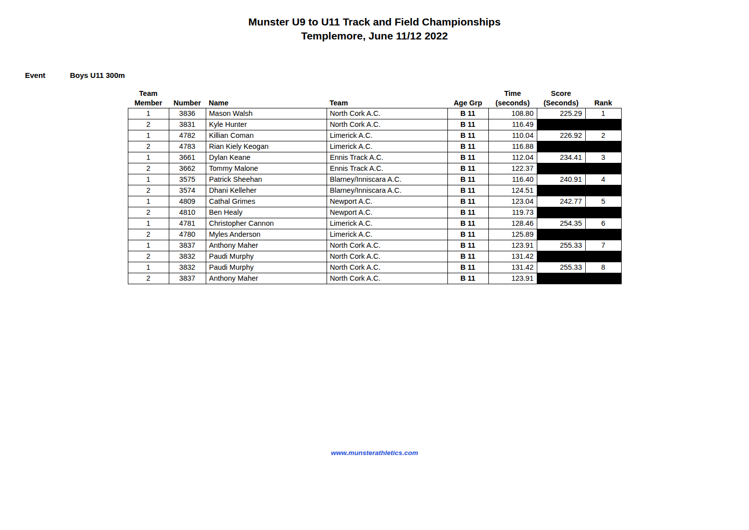Munster U9 to U11 Track and Field Championships
Templemore, June 11/12 2022
Event Boys U11 300m
| Team | | | | | Time | Score | |
| --- | --- | --- | --- | --- | --- | --- | --- |
| Member | Number | Name | Team | Age Grp | (seconds) | (Seconds) | Rank |
| 1 | 3836 | Mason Walsh | North Cork A.C. | B 11 | 108.80 | 225.29 | 1 |
| 2 | 3831 | Kyle Hunter | North Cork A.C. | B 11 | 116.49 | | |
| 1 | 4782 | Killian Coman | Limerick A.C. | B 11 | 110.04 | 226.92 | 2 |
| 2 | 4783 | Rian Kiely Keogan | Limerick A.C. | B 11 | 116.88 | | |
| 1 | 3661 | Dylan Keane | Ennis Track A.C. | B 11 | 112.04 | 234.41 | 3 |
| 2 | 3662 | Tommy Malone | Ennis Track A.C. | B 11 | 122.37 | | |
| 1 | 3575 | Patrick Sheehan | Blarney/Inniscara A.C. | B 11 | 116.40 | 240.91 | 4 |
| 2 | 3574 | Dhani Kelleher | Blarney/Inniscara A.C. | B 11 | 124.51 | | |
| 1 | 4809 | Cathal Grimes | Newport A.C. | B 11 | 123.04 | 242.77 | 5 |
| 2 | 4810 | Ben Healy | Newport A.C. | B 11 | 119.73 | | |
| 1 | 4781 | Christopher Cannon | Limerick A.C. | B 11 | 128.46 | 254.35 | 6 |
| 2 | 4780 | Myles Anderson | Limerick A.C. | B 11 | 125.89 | | |
| 1 | 3837 | Anthony Maher | North Cork A.C. | B 11 | 123.91 | 255.33 | 7 |
| 2 | 3832 | Paudi Murphy | North Cork A.C. | B 11 | 131.42 | | |
| 1 | 3832 | Paudi Murphy | North Cork A.C. | B 11 | 131.42 | 255.33 | 8 |
| 2 | 3837 | Anthony Maher | North Cork A.C. | B 11 | 123.91 | | |
www.munsterathletics.com